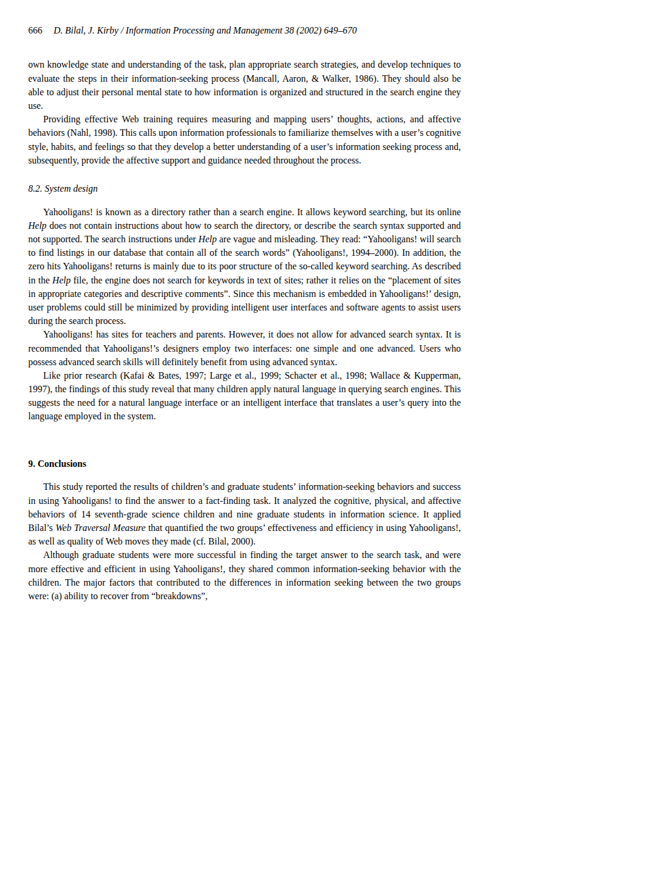666 D. Bilal, J. Kirby / Information Processing and Management 38 (2002) 649–670
own knowledge state and understanding of the task, plan appropriate search strategies, and develop techniques to evaluate the steps in their information-seeking process (Mancall, Aaron, & Walker, 1986). They should also be able to adjust their personal mental state to how information is organized and structured in the search engine they use.
Providing effective Web training requires measuring and mapping users’ thoughts, actions, and affective behaviors (Nahl, 1998). This calls upon information professionals to familiarize themselves with a user’s cognitive style, habits, and feelings so that they develop a better understanding of a user’s information seeking process and, subsequently, provide the affective support and guidance needed throughout the process.
8.2. System design
Yahooligans! is known as a directory rather than a search engine. It allows keyword searching, but its online Help does not contain instructions about how to search the directory, or describe the search syntax supported and not supported. The search instructions under Help are vague and misleading. They read: “Yahooligans! will search to find listings in our database that contain all of the search words” (Yahooligans!, 1994–2000). In addition, the zero hits Yahooligans! returns is mainly due to its poor structure of the so-called keyword searching. As described in the Help file, the engine does not search for keywords in text of sites; rather it relies on the “placement of sites in appropriate categories and descriptive comments”. Since this mechanism is embedded in Yahooligans!’ design, user problems could still be minimized by providing intelligent user interfaces and software agents to assist users during the search process.
Yahooligans! has sites for teachers and parents. However, it does not allow for advanced search syntax. It is recommended that Yahooligans!’s designers employ two interfaces: one simple and one advanced. Users who possess advanced search skills will definitely benefit from using advanced syntax.
Like prior research (Kafai & Bates, 1997; Large et al., 1999; Schacter et al., 1998; Wallace & Kupperman, 1997), the findings of this study reveal that many children apply natural language in querying search engines. This suggests the need for a natural language interface or an intelligent interface that translates a user’s query into the language employed in the system.
9. Conclusions
This study reported the results of children’s and graduate students’ information-seeking behaviors and success in using Yahooligans! to find the answer to a fact-finding task. It analyzed the cognitive, physical, and affective behaviors of 14 seventh-grade science children and nine graduate students in information science. It applied Bilal’s Web Traversal Measure that quantified the two groups’ effectiveness and efficiency in using Yahooligans!, as well as quality of Web moves they made (cf. Bilal, 2000).
Although graduate students were more successful in finding the target answer to the search task, and were more effective and efficient in using Yahooligans!, they shared common information-seeking behavior with the children. The major factors that contributed to the differences in information seeking between the two groups were: (a) ability to recover from “breakdowns”,